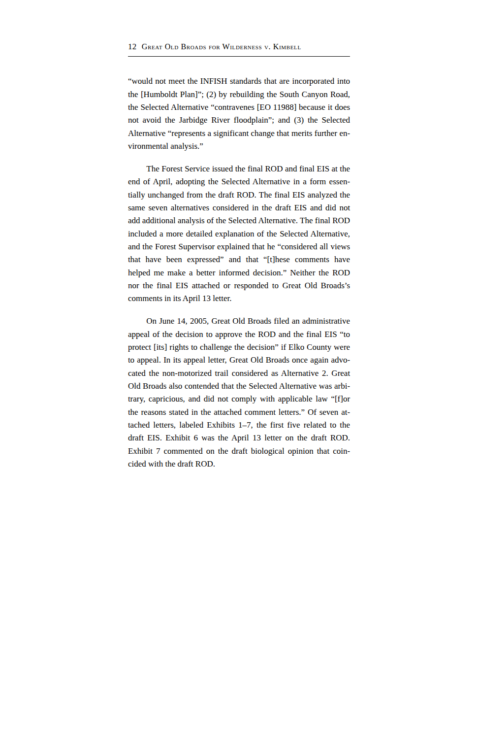12 Great Old Broads for Wilderness v. Kimbell
“would not meet the INFISH standards that are incorporated into the [Humboldt Plan]”; (2) by rebuilding the South Canyon Road, the Selected Alternative “contravenes [EO 11988] because it does not avoid the Jarbidge River floodplain”; and (3) the Selected Alternative “represents a significant change that merits further environmental analysis.”
The Forest Service issued the final ROD and final EIS at the end of April, adopting the Selected Alternative in a form essentially unchanged from the draft ROD. The final EIS analyzed the same seven alternatives considered in the draft EIS and did not add additional analysis of the Selected Alternative. The final ROD included a more detailed explanation of the Selected Alternative, and the Forest Supervisor explained that he “considered all views that have been expressed” and that “[t]hese comments have helped me make a better informed decision.” Neither the ROD nor the final EIS attached or responded to Great Old Broads’s comments in its April 13 letter.
On June 14, 2005, Great Old Broads filed an administrative appeal of the decision to approve the ROD and the final EIS “to protect [its] rights to challenge the decision” if Elko County were to appeal. In its appeal letter, Great Old Broads once again advocated the non-motorized trail considered as Alternative 2. Great Old Broads also contended that the Selected Alternative was arbitrary, capricious, and did not comply with applicable law “[f]or the reasons stated in the attached comment letters.” Of seven attached letters, labeled Exhibits 1–7, the first five related to the draft EIS. Exhibit 6 was the April 13 letter on the draft ROD. Exhibit 7 commented on the draft biological opinion that coincided with the draft ROD.